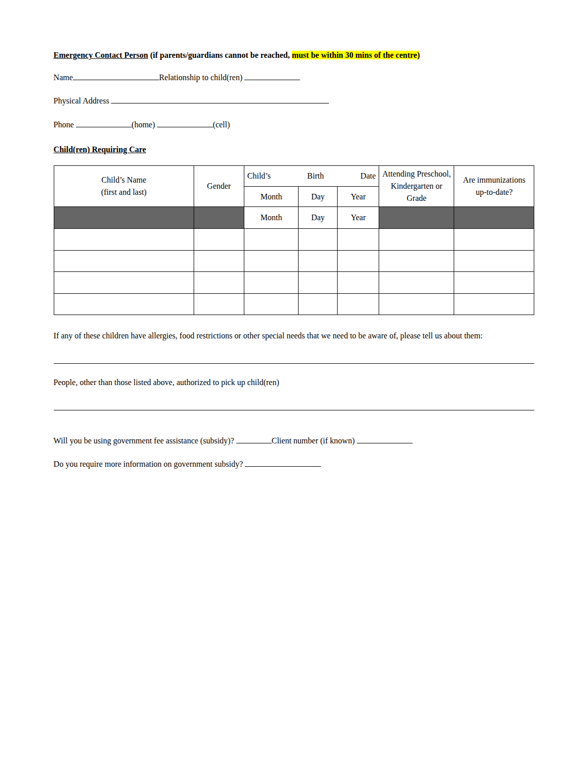Emergency Contact Person (if parents/guardians cannot be reached, must be within 30 mins of the centre)
Name Relationship to child(ren)
Physical Address
Phone (home) (cell)
Child(ren) Requiring Care
| Child’s Name (first and last) | Gender | Child’s Birth Date | Attending Preschool, Kindergarten or Grade | Are immunizations up-to-date? |
| --- | --- | --- | --- | --- |
| Month | Day | Year |
| | | Month | Day | Year | | |
If any of these children have allergies, food restrictions or other special needs that we need to be aware of, please tell us about them:
People, other than those listed above, authorized to pick up child(ren)
Will you be using government fee assistance (subsidy)? Client number (if known)
Do you require more information on government subsidy?